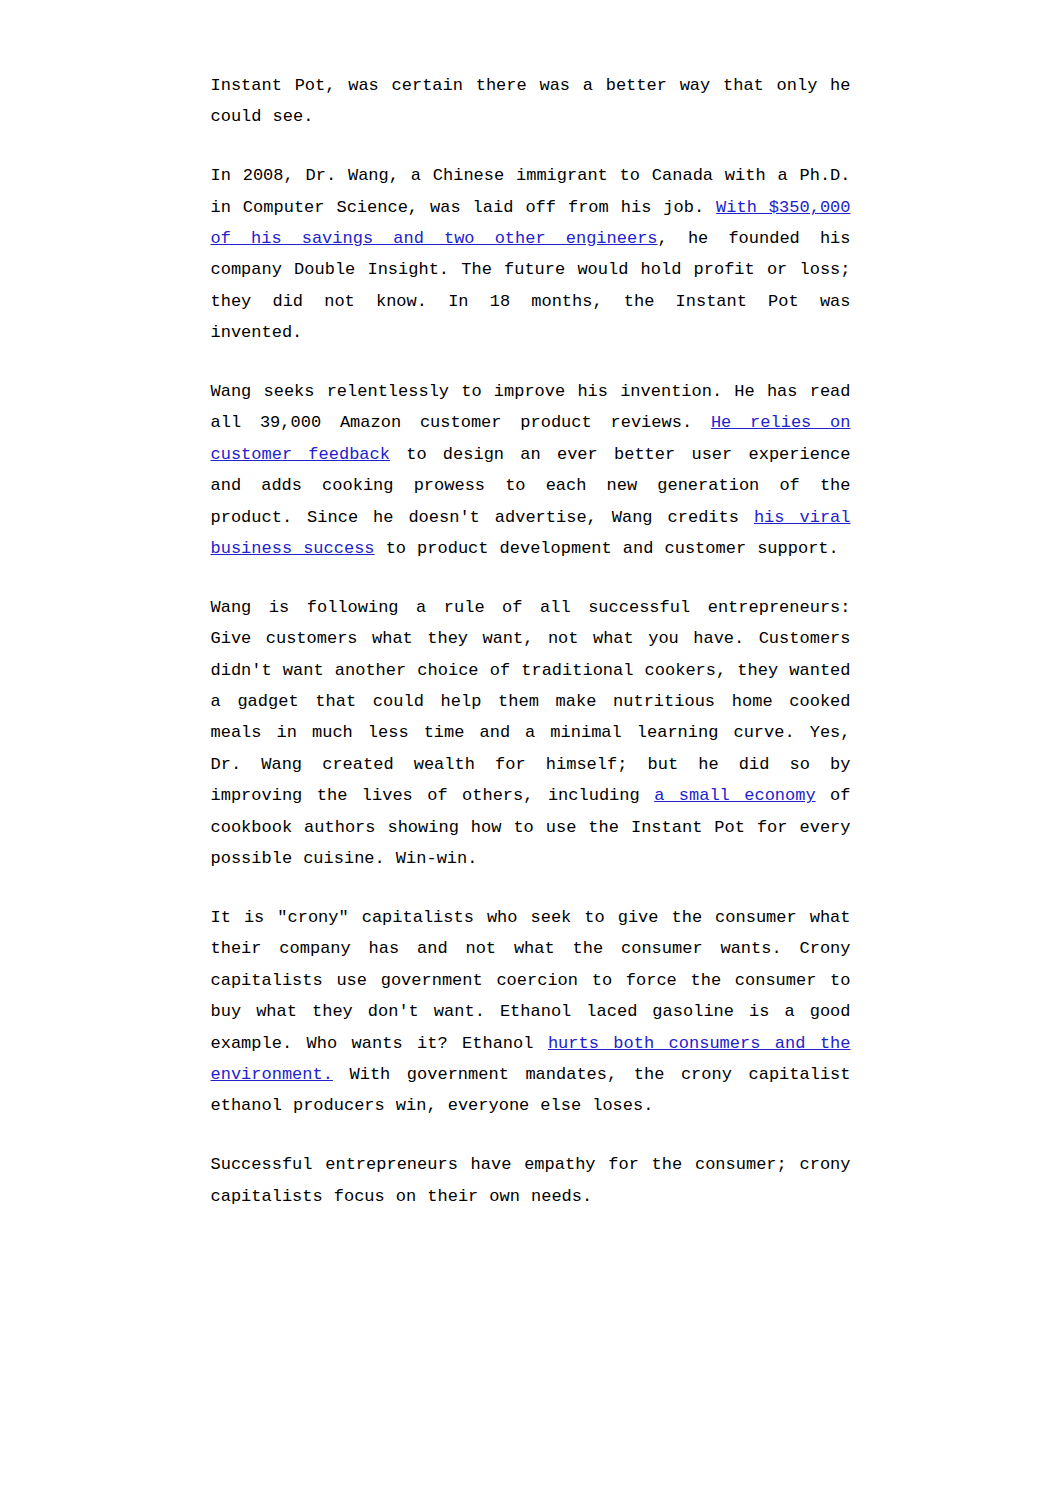Instant Pot, was certain there was a better way that only he could see.
In 2008, Dr. Wang, a Chinese immigrant to Canada with a Ph.D. in Computer Science, was laid off from his job. With $350,000 of his savings and two other engineers, he founded his company Double Insight. The future would hold profit or loss; they did not know. In 18 months, the Instant Pot was invented.
Wang seeks relentlessly to improve his invention. He has read all 39,000 Amazon customer product reviews. He relies on customer feedback to design an ever better user experience and adds cooking prowess to each new generation of the product. Since he doesn't advertise, Wang credits his viral business success to product development and customer support.
Wang is following a rule of all successful entrepreneurs: Give customers what they want, not what you have. Customers didn't want another choice of traditional cookers, they wanted a gadget that could help them make nutritious home cooked meals in much less time and a minimal learning curve. Yes, Dr. Wang created wealth for himself; but he did so by improving the lives of others, including a small economy of cookbook authors showing how to use the Instant Pot for every possible cuisine. Win-win.
It is "crony" capitalists who seek to give the consumer what their company has and not what the consumer wants. Crony capitalists use government coercion to force the consumer to buy what they don't want. Ethanol laced gasoline is a good example. Who wants it? Ethanol hurts both consumers and the environment. With government mandates, the crony capitalist ethanol producers win, everyone else loses.
Successful entrepreneurs have empathy for the consumer; crony capitalists focus on their own needs.